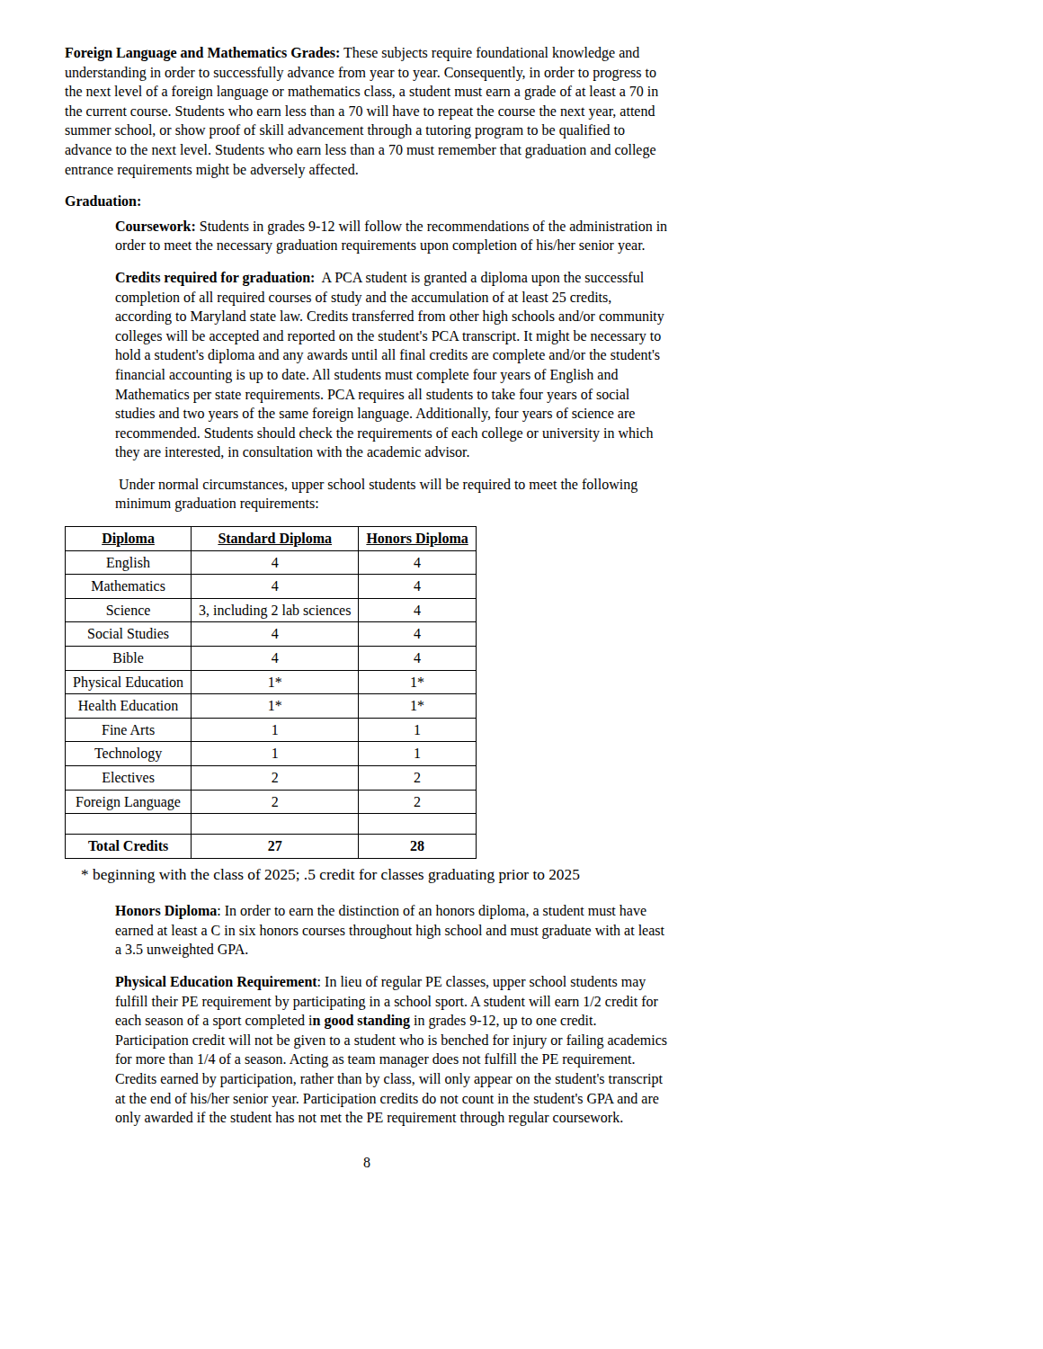Foreign Language and Mathematics Grades: These subjects require foundational knowledge and understanding in order to successfully advance from year to year. Consequently, in order to progress to the next level of a foreign language or mathematics class, a student must earn a grade of at least a 70 in the current course. Students who earn less than a 70 will have to repeat the course the next year, attend summer school, or show proof of skill advancement through a tutoring program to be qualified to advance to the next level. Students who earn less than a 70 must remember that graduation and college entrance requirements might be adversely affected.
Graduation:
Coursework: Students in grades 9-12 will follow the recommendations of the administration in order to meet the necessary graduation requirements upon completion of his/her senior year.
Credits required for graduation: A PCA student is granted a diploma upon the successful completion of all required courses of study and the accumulation of at least 25 credits, according to Maryland state law. Credits transferred from other high schools and/or community colleges will be accepted and reported on the student's PCA transcript. It might be necessary to hold a student's diploma and any awards until all final credits are complete and/or the student's financial accounting is up to date. All students must complete four years of English and Mathematics per state requirements. PCA requires all students to take four years of social studies and two years of the same foreign language. Additionally, four years of science are recommended. Students should check the requirements of each college or university in which they are interested, in consultation with the academic advisor.
Under normal circumstances, upper school students will be required to meet the following minimum graduation requirements:
| Diploma | Standard Diploma | Honors Diploma |
| --- | --- | --- |
| English | 4 | 4 |
| Mathematics | 4 | 4 |
| Science | 3, including 2 lab sciences | 4 |
| Social Studies | 4 | 4 |
| Bible | 4 | 4 |
| Physical Education | 1* | 1* |
| Health Education | 1* | 1* |
| Fine Arts | 1 | 1 |
| Technology | 1 | 1 |
| Electives | 2 | 2 |
| Foreign Language | 2 | 2 |
| Total Credits | 27 | 28 |
* beginning with the class of 2025; .5 credit for classes graduating prior to 2025
Honors Diploma: In order to earn the distinction of an honors diploma, a student must have earned at least a C in six honors courses throughout high school and must graduate with at least a 3.5 unweighted GPA.
Physical Education Requirement: In lieu of regular PE classes, upper school students may fulfill their PE requirement by participating in a school sport. A student will earn 1/2 credit for each season of a sport completed in good standing in grades 9-12, up to one credit. Participation credit will not be given to a student who is benched for injury or failing academics for more than 1/4 of a season. Acting as team manager does not fulfill the PE requirement. Credits earned by participation, rather than by class, will only appear on the student's transcript at the end of his/her senior year. Participation credits do not count in the student's GPA and are only awarded if the student has not met the PE requirement through regular coursework.
8